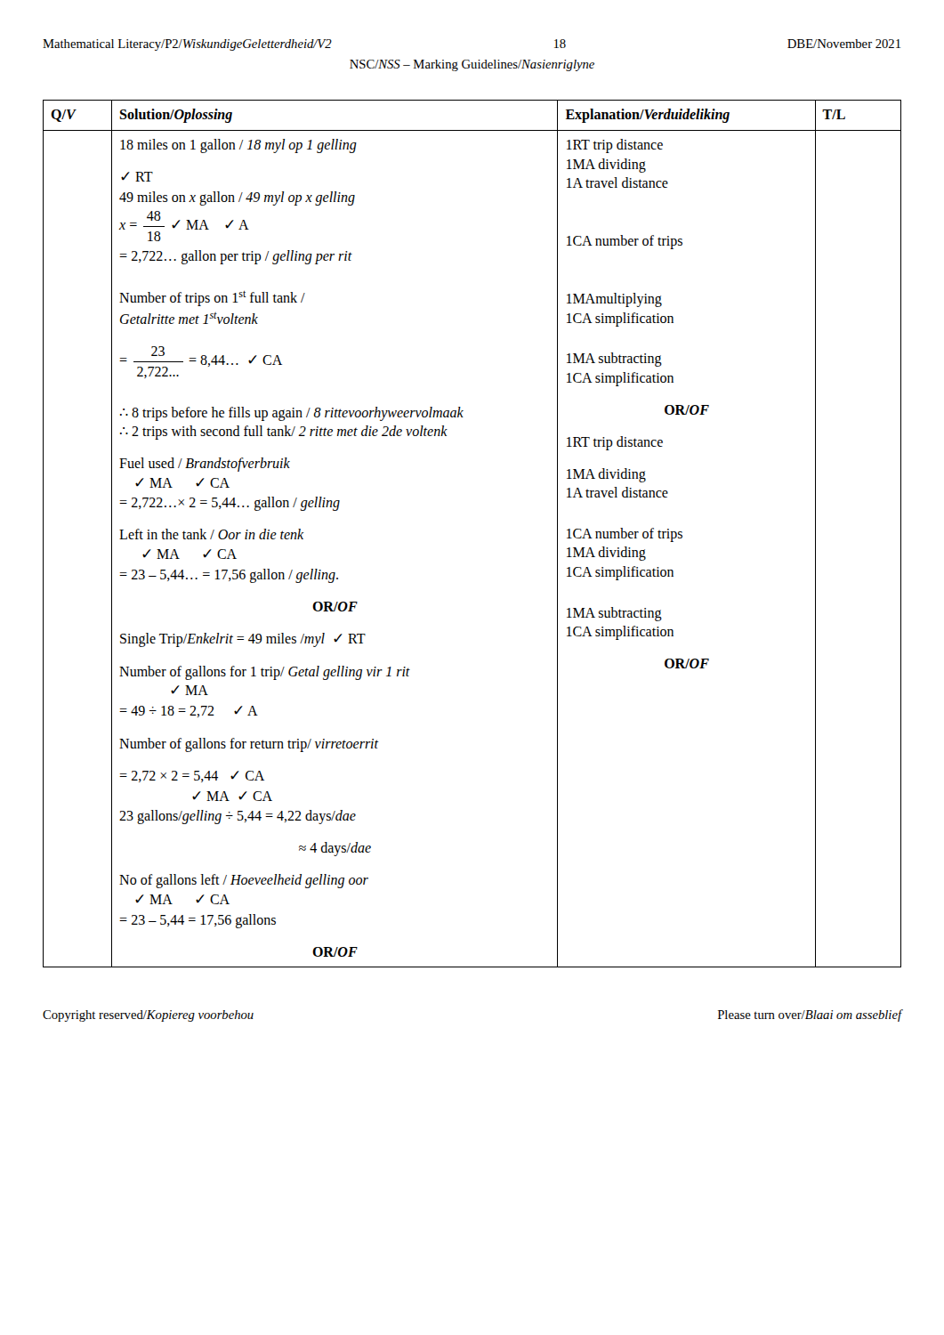Mathematical Literacy/P2/WiskundigeGeletterdheid/V2
18
DBE/November 2021
NSC/NSS – Marking Guidelines/Nasienriglyne
| Q/ V | Solution/ Oplossing | Explanation/ Verduideliking | T/L |
| --- | --- | --- | --- |
| | 18 miles on 1 gallon / 18 myl op 1 gelling ✓ RT 49 miles on x gallon / 49 myl op x gelling x = 48 18 ✓ MA ✓ A = 2,722… gallon per trip / gelling per rit Number of trips on 1 st full tank / Getalritte met 1 st voltenk = 23 2,722... = 8,44… ✓ CA ∴ 8 trips before he fills up again / 8 rittevoorhyweervolmaak ∴ 2 trips with second full tank/ 2 ritte met die 2de voltenk Fuel used / Brandstofverbruik ✓ MA ✓ CA = 2,722…× 2 = 5,44… gallon / gelling Left in the tank / Oor in die tenk ✓ MA ✓ CA = 23 – 5,44… = 17,56 gallon / gelling . OR/ OF Single Trip/ Enkelrit = 49 miles / myl ✓ RT Number of gallons for 1 trip/ Getal gelling vir 1 rit ✓ MA = 49 ÷ 18 = 2,72 ✓ A Number of gallons for return trip/ virretoerrit = 2,72 × 2 = 5,44 ✓ CA ✓ MA ✓ CA 23 gallons/ gelling ÷ 5,44 = 4,22 days/ dae ≈ 4 days/ dae No of gallons left / Hoeveelheid gelling oor ✓ MA ✓ CA = 23 – 5,44 = 17,56 gallons OR/ OF | 1RT trip distance 1MA dividing 1A travel distance 1CA number of trips 1MAmultiplying 1CA simplification 1MA subtracting 1CA simplification OR/ OF 1RT trip distance 1MA dividing 1A travel distance 1CA number of trips 1MA dividing 1CA simplification 1MA subtracting 1CA simplification OR/ OF | |
Copyright reserved/Kopiereg voorbehou
Please turn over/Blaai om asseblief